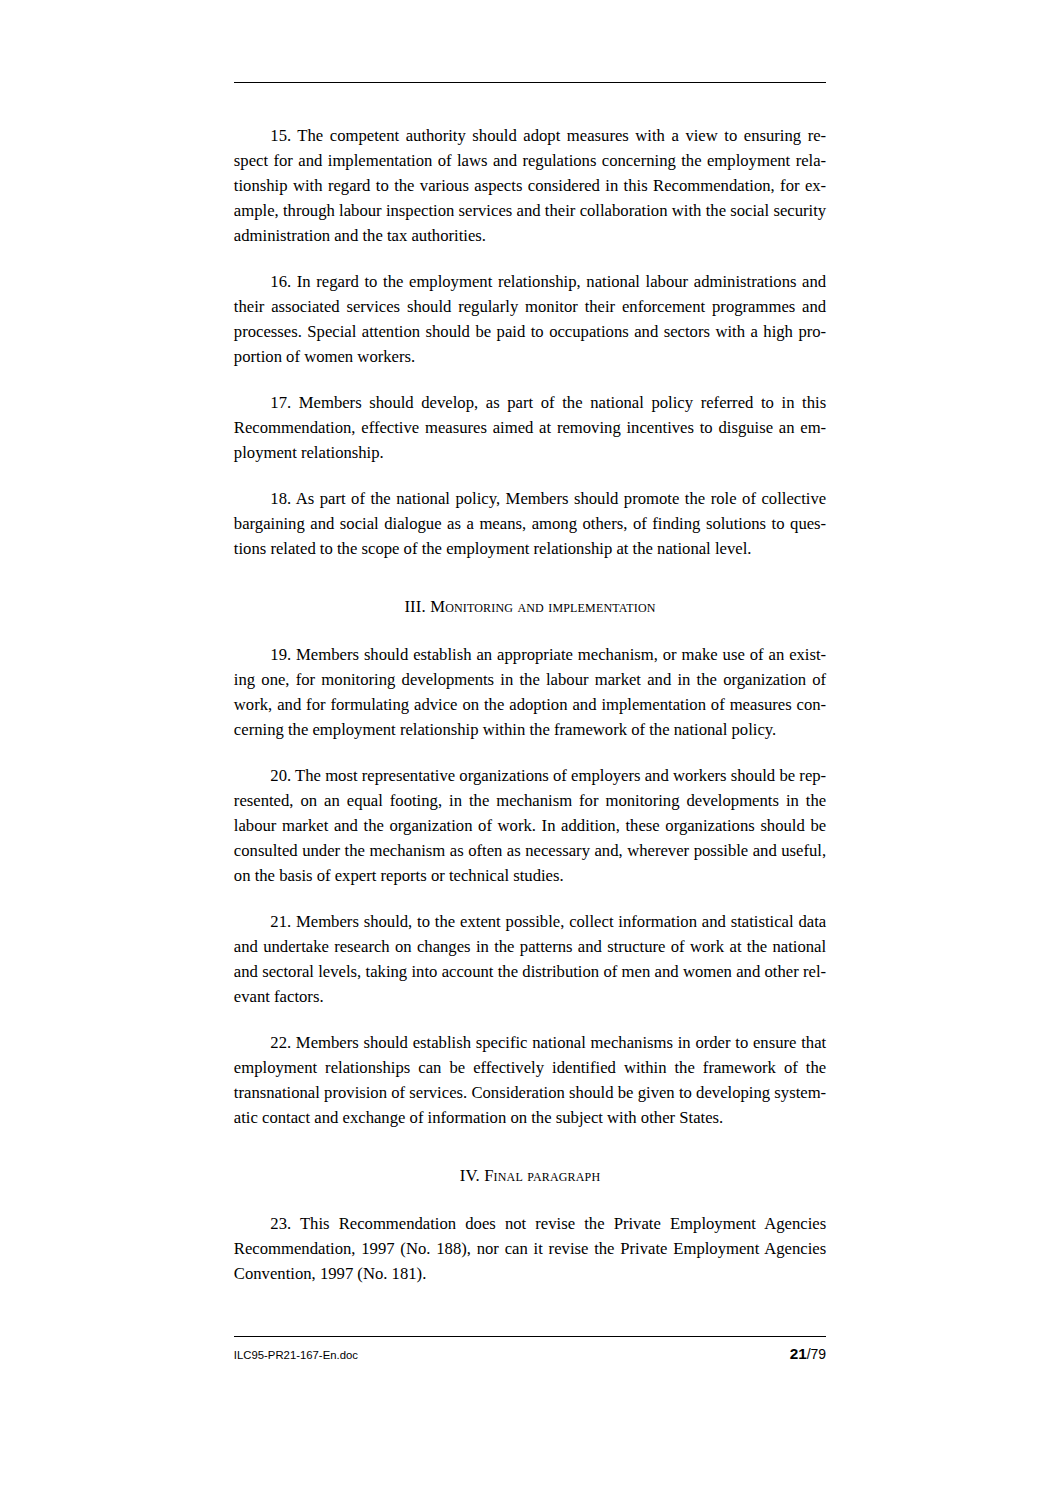15. The competent authority should adopt measures with a view to ensuring respect for and implementation of laws and regulations concerning the employment relationship with regard to the various aspects considered in this Recommendation, for example, through labour inspection services and their collaboration with the social security administration and the tax authorities.
16. In regard to the employment relationship, national labour administrations and their associated services should regularly monitor their enforcement programmes and processes. Special attention should be paid to occupations and sectors with a high proportion of women workers.
17. Members should develop, as part of the national policy referred to in this Recommendation, effective measures aimed at removing incentives to disguise an employment relationship.
18. As part of the national policy, Members should promote the role of collective bargaining and social dialogue as a means, among others, of finding solutions to questions related to the scope of the employment relationship at the national level.
III. Monitoring and implementation
19. Members should establish an appropriate mechanism, or make use of an existing one, for monitoring developments in the labour market and in the organization of work, and for formulating advice on the adoption and implementation of measures concerning the employment relationship within the framework of the national policy.
20. The most representative organizations of employers and workers should be represented, on an equal footing, in the mechanism for monitoring developments in the labour market and the organization of work. In addition, these organizations should be consulted under the mechanism as often as necessary and, wherever possible and useful, on the basis of expert reports or technical studies.
21. Members should, to the extent possible, collect information and statistical data and undertake research on changes in the patterns and structure of work at the national and sectoral levels, taking into account the distribution of men and women and other relevant factors.
22. Members should establish specific national mechanisms in order to ensure that employment relationships can be effectively identified within the framework of the transnational provision of services. Consideration should be given to developing systematic contact and exchange of information on the subject with other States.
IV. Final paragraph
23. This Recommendation does not revise the Private Employment Agencies Recommendation, 1997 (No. 188), nor can it revise the Private Employment Agencies Convention, 1997 (No. 181).
ILC95-PR21-167-En.doc 21/79